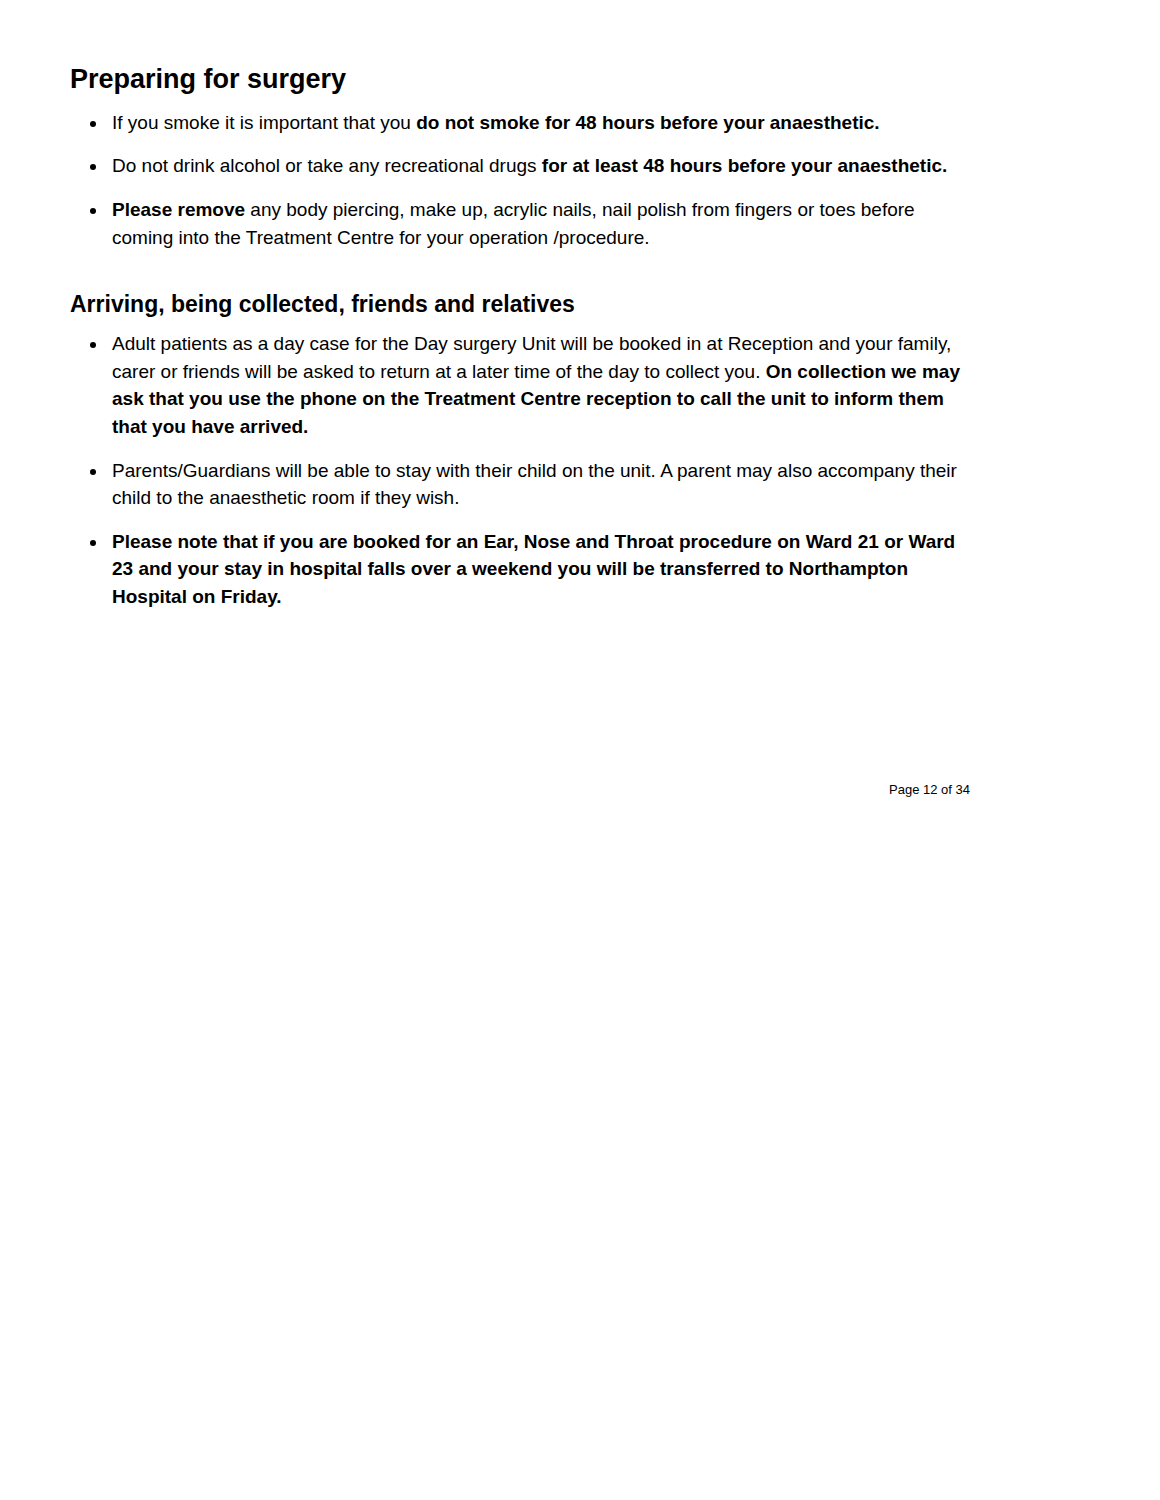Preparing for surgery
If you smoke it is important that you do not smoke for 48 hours before your anaesthetic.
Do not drink alcohol or take any recreational drugs for at least 48 hours before your anaesthetic.
Please remove any body piercing, make up, acrylic nails, nail polish from fingers or toes before coming into the Treatment Centre for your operation /procedure.
Arriving, being collected, friends and relatives
Adult patients as a day case for the Day surgery Unit will be booked in at Reception and your family, carer or friends will be asked to return at a later time of the day to collect you. On collection we may ask that you use the phone on the Treatment Centre reception to call the unit to inform them that you have arrived.
Parents/Guardians will be able to stay with their child on the unit. A parent may also accompany their child to the anaesthetic room if they wish.
Please note that if you are booked for an Ear, Nose and Throat procedure on Ward 21 or Ward 23 and your stay in hospital falls over a weekend you will be transferred to Northampton Hospital on Friday.
Page 12 of 34